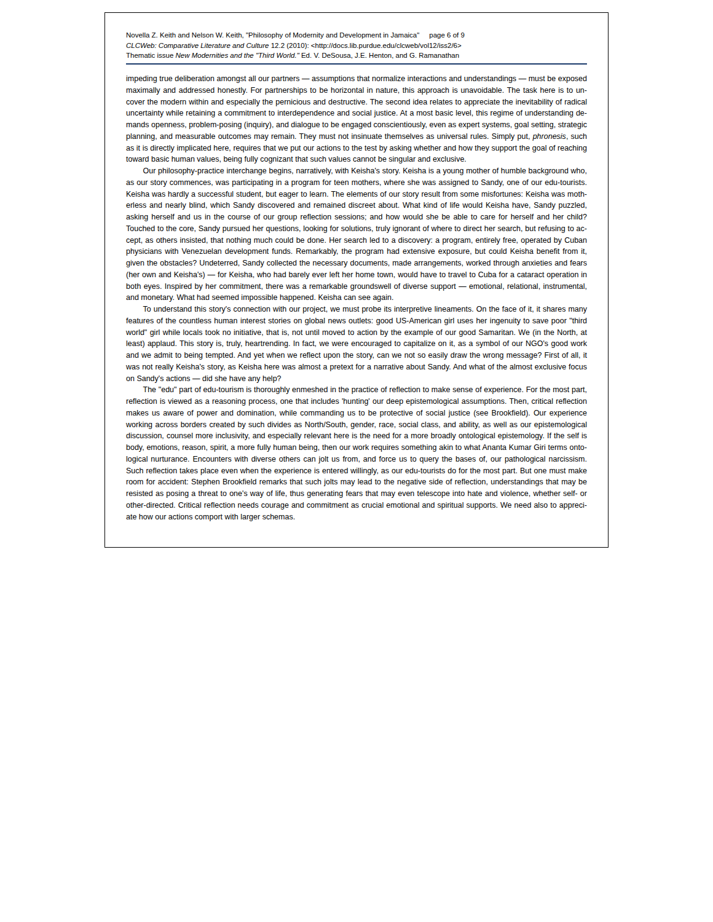Novella Z. Keith and Nelson W. Keith, "Philosophy of Modernity and Development in Jamaica" page 6 of 9
CLCWeb: Comparative Literature and Culture 12.2 (2010): <http://docs.lib.purdue.edu/clcweb/vol12/iss2/6>
Thematic issue New Modernities and the "Third World." Ed. V. DeSousa, J.E. Henton, and G. Ramanathan
impeding true deliberation amongst all our partners — assumptions that normalize interactions and understandings — must be exposed maximally and addressed honestly. For partnerships to be horizontal in nature, this approach is unavoidable. The task here is to uncover the modern within and especially the pernicious and destructive. The second idea relates to appreciate the inevitability of radical uncertainty while retaining a commitment to interdependence and social justice. At a most basic level, this regime of understanding demands openness, problem-posing (inquiry), and dialogue to be engaged conscientiously, even as expert systems, goal setting, strategic planning, and measurable outcomes may remain. They must not insinuate themselves as universal rules. Simply put, phronesis, such as it is directly implicated here, requires that we put our actions to the test by asking whether and how they support the goal of reaching toward basic human values, being fully cognizant that such values cannot be singular and exclusive.
Our philosophy-practice interchange begins, narratively, with Keisha's story. Keisha is a young mother of humble background who, as our story commences, was participating in a program for teen mothers, where she was assigned to Sandy, one of our edu-tourists. Keisha was hardly a successful student, but eager to learn. The elements of our story result from some misfortunes: Keisha was motherless and nearly blind, which Sandy discovered and remained discreet about. What kind of life would Keisha have, Sandy puzzled, asking herself and us in the course of our group reflection sessions; and how would she be able to care for herself and her child? Touched to the core, Sandy pursued her questions, looking for solutions, truly ignorant of where to direct her search, but refusing to accept, as others insisted, that nothing much could be done. Her search led to a discovery: a program, entirely free, operated by Cuban physicians with Venezuelan development funds. Remarkably, the program had extensive exposure, but could Keisha benefit from it, given the obstacles? Undeterred, Sandy collected the necessary documents, made arrangements, worked through anxieties and fears (her own and Keisha's) — for Keisha, who had barely ever left her home town, would have to travel to Cuba for a cataract operation in both eyes. Inspired by her commitment, there was a remarkable groundswell of diverse support — emotional, relational, instrumental, and monetary. What had seemed impossible happened. Keisha can see again.
To understand this story's connection with our project, we must probe its interpretive lineaments. On the face of it, it shares many features of the countless human interest stories on global news outlets: good US-American girl uses her ingenuity to save poor "third world" girl while locals took no initiative, that is, not until moved to action by the example of our good Samaritan. We (in the North, at least) applaud. This story is, truly, heartrending. In fact, we were encouraged to capitalize on it, as a symbol of our NGO's good work and we admit to being tempted. And yet when we reflect upon the story, can we not so easily draw the wrong message? First of all, it was not really Keisha's story, as Keisha here was almost a pretext for a narrative about Sandy. And what of the almost exclusive focus on Sandy's actions — did she have any help?
The "edu" part of edu-tourism is thoroughly enmeshed in the practice of reflection to make sense of experience. For the most part, reflection is viewed as a reasoning process, one that includes 'hunting' our deep epistemological assumptions. Then, critical reflection makes us aware of power and domination, while commanding us to be protective of social justice (see Brookfield). Our experience working across borders created by such divides as North/South, gender, race, social class, and ability, as well as our epistemological discussion, counsel more inclusivity, and especially relevant here is the need for a more broadly ontological epistemology. If the self is body, emotions, reason, spirit, a more fully human being, then our work requires something akin to what Ananta Kumar Giri terms ontological nurturance. Encounters with diverse others can jolt us from, and force us to query the bases of, our pathological narcissism. Such reflection takes place even when the experience is entered willingly, as our edu-tourists do for the most part. But one must make room for accident: Stephen Brookfield remarks that such jolts may lead to the negative side of reflection, understandings that may be resisted as posing a threat to one's way of life, thus generating fears that may even telescope into hate and violence, whether self- or other-directed. Critical reflection needs courage and commitment as crucial emotional and spiritual supports. We need also to appreciate how our actions comport with larger schemas.